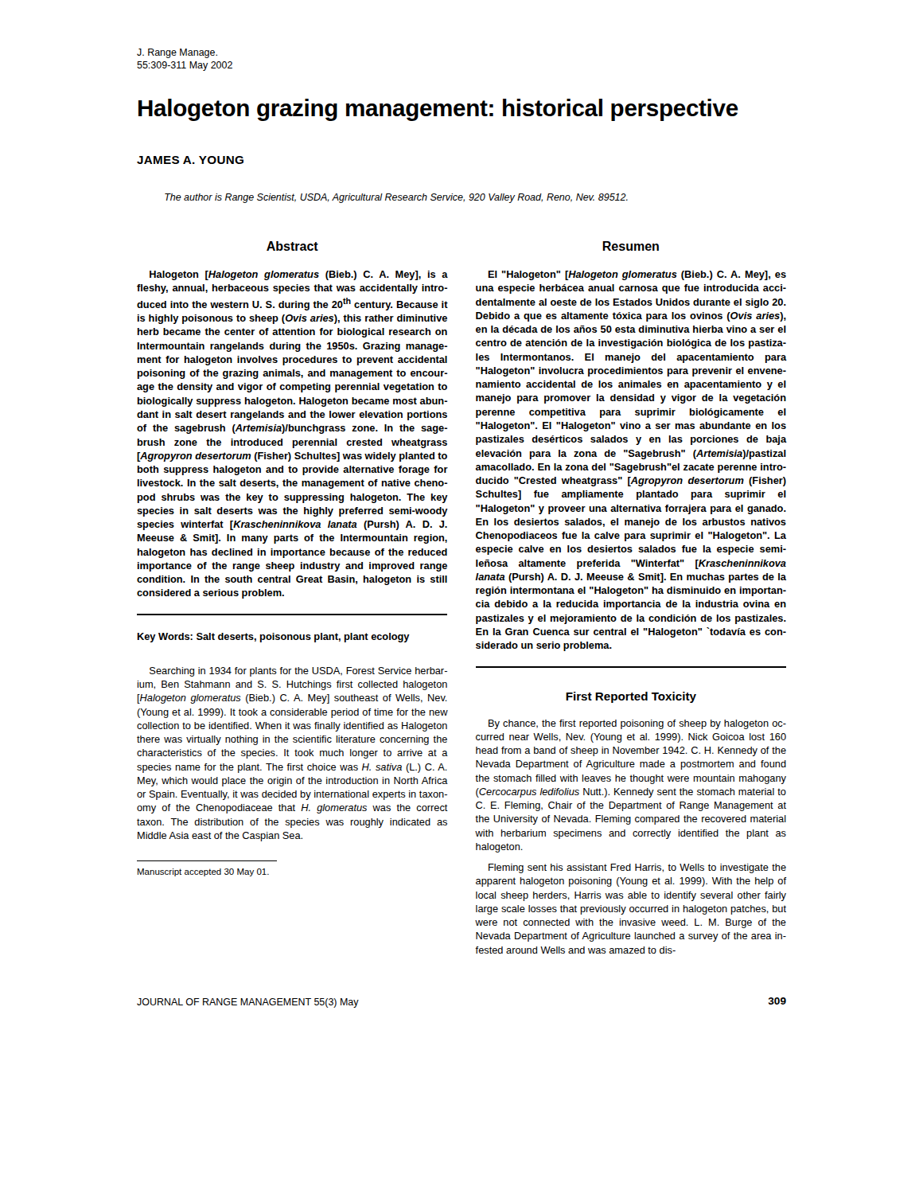J. Range Manage.
55:309-311 May 2002
Halogeton grazing management: historical perspective
JAMES A. YOUNG
The author is Range Scientist, USDA, Agricultural Research Service, 920 Valley Road, Reno, Nev. 89512.
Abstract
Halogeton [Halogeton glomeratus (Bieb.) C. A. Mey], is a fleshy, annual, herbaceous species that was accidentally introduced into the western U. S. during the 20th century. Because it is highly poisonous to sheep (Ovis aries), this rather diminutive herb became the center of attention for biological research on Intermountain rangelands during the 1950s. Grazing management for halogeton involves procedures to prevent accidental poisoning of the grazing animals, and management to encourage the density and vigor of competing perennial vegetation to biologically suppress halogeton. Halogeton became most abundant in salt desert rangelands and the lower elevation portions of the sagebrush (Artemisia)/bunchgrass zone. In the sagebrush zone the introduced perennial crested wheatgrass [Agropyron desertorum (Fisher) Schultes] was widely planted to both suppress halogeton and to provide alternative forage for livestock. In the salt deserts, the management of native chenopod shrubs was the key to suppressing halogeton. The key species in salt deserts was the highly preferred semi-woody species winterfat [Krascheninnikova lanata (Pursh) A. D. J. Meeuse & Smit]. In many parts of the Intermountain region, halogeton has declined in importance because of the reduced importance of the range sheep industry and improved range condition. In the south central Great Basin, halogeton is still considered a serious problem.
Key Words: Salt deserts, poisonous plant, plant ecology
Searching in 1934 for plants for the USDA, Forest Service herbarium, Ben Stahmann and S. S. Hutchings first collected halogeton [Halogeton glomeratus (Bieb.) C. A. Mey] southeast of Wells, Nev. (Young et al. 1999). It took a considerable period of time for the new collection to be identified. When it was finally identified as Halogeton there was virtually nothing in the scientific literature concerning the characteristics of the species. It took much longer to arrive at a species name for the plant. The first choice was H. sativa (L.) C. A. Mey, which would place the origin of the introduction in North Africa or Spain. Eventually, it was decided by international experts in taxonomy of the Chenopodiaceae that H. glomeratus was the correct taxon. The distribution of the species was roughly indicated as Middle Asia east of the Caspian Sea.
Manuscript accepted 30 May 01.
Resumen
El "Halogeton" [Halogeton glomeratus (Bieb.) C. A. Mey], es una especie herbácea anual carnosa que fue introducida accidentalmente al oeste de los Estados Unidos durante el siglo 20. Debido a que es altamente tóxica para los ovinos (Ovis aries), en la década de los años 50 esta diminutiva hierba vino a ser el centro de atención de la investigación biológica de los pastizales Intermontanos. El manejo del apacentamiento para "Halogeton" involucra procedimientos para prevenir el envenenamiento accidental de los animales en apacentamiento y el manejo para promover la densidad y vigor de la vegetación perenne competitiva para suprimir biológicamente el "Halogeton". El "Halogeton" vino a ser mas abundante en los pastizales desérticos salados y en las porciones de baja elevación para la zona de "Sagebrush" (Artemisia)/pastizal amacollado. En la zona del "Sagebrush"el zacate perenne introducido "Crested wheatgrass" [Agropyron desertorum (Fisher) Schultes] fue ampliamente plantado para suprimir el "Halogeton" y proveer una alternativa forrajera para el ganado. En los desiertos salados, el manejo de los arbustos nativos Chenopodiaceos fue la calve para suprimir el "Halogeton". La especie calve en los desiertos salados fue la especie semi-leñosa altamente preferida "Winterfat" [Krascheninnikova lanata (Pursh) A. D. J. Meeuse & Smit]. En muchas partes de la región intermontana el "Halogeton" ha disminuido en importancia debido a la reducida importancia de la industria ovina en pastizales y el mejoramiento de la condición de los pastizales. En la Gran Cuenca sur central el "Halogeton" `todavía es considerado un serio problema.
First Reported Toxicity
By chance, the first reported poisoning of sheep by halogeton occurred near Wells, Nev. (Young et al. 1999). Nick Goicoa lost 160 head from a band of sheep in November 1942. C. H. Kennedy of the Nevada Department of Agriculture made a postmortem and found the stomach filled with leaves he thought were mountain mahogany (Cercocarpus ledifolius Nutt.). Kennedy sent the stomach material to C. E. Fleming, Chair of the Department of Range Management at the University of Nevada. Fleming compared the recovered material with herbarium specimens and correctly identified the plant as halogeton.
Fleming sent his assistant Fred Harris, to Wells to investigate the apparent halogeton poisoning (Young et al. 1999). With the help of local sheep herders, Harris was able to identify several other fairly large scale losses that previously occurred in halogeton patches, but were not connected with the invasive weed. L. M. Burge of the Nevada Department of Agriculture launched a survey of the area infested around Wells and was amazed to dis-
JOURNAL OF RANGE MANAGEMENT 55(3) May 309